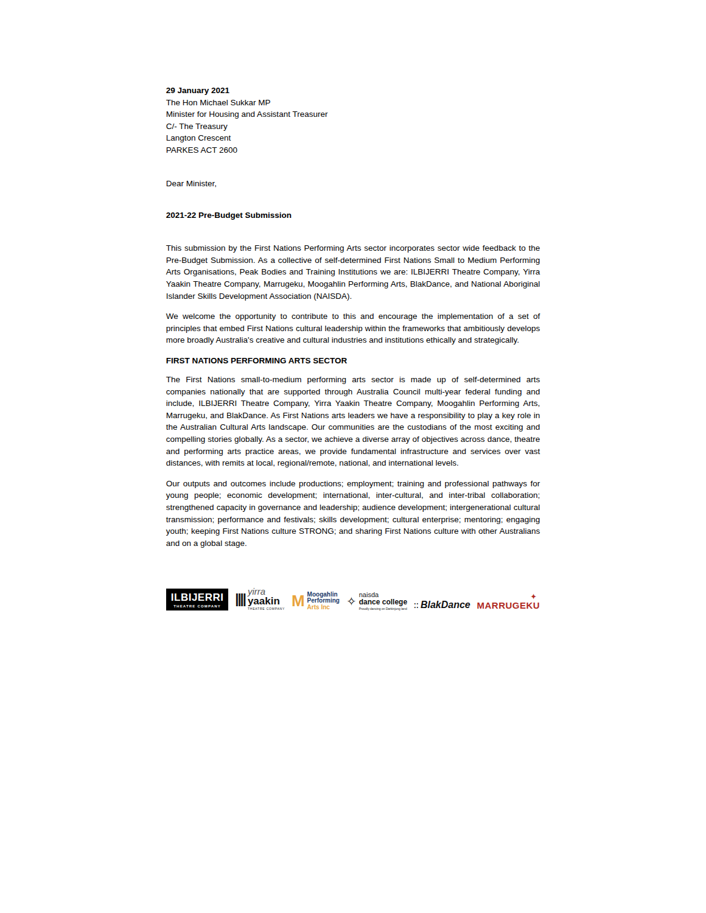29 January 2021 The Hon Michael Sukkar MP Minister for Housing and Assistant Treasurer C/- The Treasury Langton Crescent PARKES ACT 2600
Dear Minister,
2021-22 Pre-Budget Submission
This submission by the First Nations Performing Arts sector incorporates sector wide feedback to the Pre-Budget Submission. As a collective of self-determined First Nations Small to Medium Performing Arts Organisations, Peak Bodies and Training Institutions we are: ILBIJERRI Theatre Company, Yirra Yaakin Theatre Company, Marrugeku, Moogahlin Performing Arts, BlakDance, and National Aboriginal Islander Skills Development Association (NAISDA).
We welcome the opportunity to contribute to this and encourage the implementation of a set of principles that embed First Nations cultural leadership within the frameworks that ambitiously develops more broadly Australia's creative and cultural industries and institutions ethically and strategically.
FIRST NATIONS PERFORMING ARTS SECTOR
The First Nations small-to-medium performing arts sector is made up of self-determined arts companies nationally that are supported through Australia Council multi-year federal funding and include, ILBIJERRI Theatre Company, Yirra Yaakin Theatre Company, Moogahlin Performing Arts, Marrugeku, and BlakDance. As First Nations arts leaders we have a responsibility to play a key role in the Australian Cultural Arts landscape. Our communities are the custodians of the most exciting and compelling stories globally. As a sector, we achieve a diverse array of objectives across dance, theatre and performing arts practice areas, we provide fundamental infrastructure and services over vast distances, with remits at local, regional/remote, national, and international levels.
Our outputs and outcomes include productions; employment; training and professional pathways for young people; economic development; international, inter-cultural, and inter-tribal collaboration; strengthened capacity in governance and leadership; audience development; intergenerational cultural transmission; performance and festivals; skills development; cultural enterprise; mentoring; engaging youth; keeping First Nations culture STRONG; and sharing First Nations culture with other Australians and on a global stage.
ILBIJERRI THEATRE COMPANY
|||| yirra yaakin THEATRE COMPANY
M Moogahlin
Performing
Arts Inc
✧ naisda dance college Proudly dancing on Darkinjung land
∶∶ BlakDance
✦ MARRUGEKU